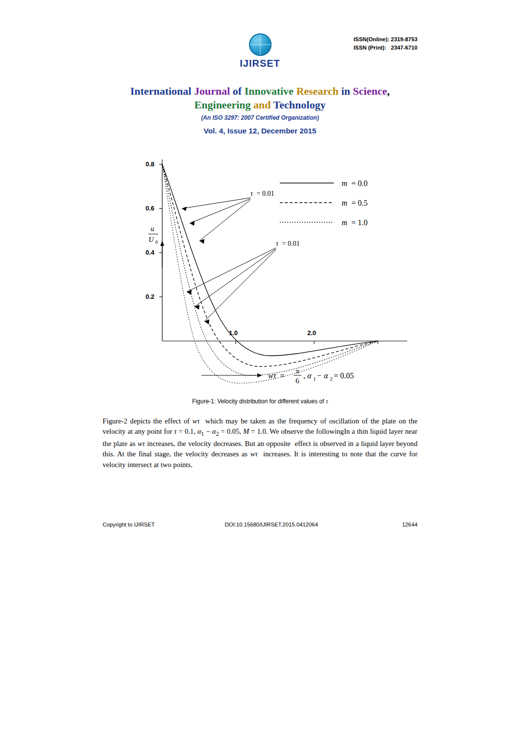IJIRSET
ISSN(Online): 2319-8753
ISSN (Print): 2347-6710
International Journal of Innovative Research in Science,
Engineering and Technology
(An ISO 3297: 2007 Certified Organization)
Vol. 4, Issue 12, December 2015
0.8 0.6 0.4 0.2 u U 0 1.0 2.0 m = 0.0 m = 0.5 m = 1.0 τ = 0.01 τ = 0.01 wτ = π 6 , α 1 − α 2 = 0.05
Figure-1: Velocity distribution for different values of τ
Figure-2 depicts the effect of wτ which may be taken as the frequency of oscillation of the plate on the velocity at any point for τ = 0.1, α1 − α2 = 0.05, M = 1.0. We observe the followingIn a thin liquid layer near the plate as wτ increases, the velocity decreases. But an opposite effect is observed in a liquid layer beyond this. At the final stage, the velocity decreases as wτ increases. It is interesting to note that the curve for velocity intersect at two points.
Copyright to IJIRSET
DOI:10.15680/IJIRSET.2015.0412064
12644